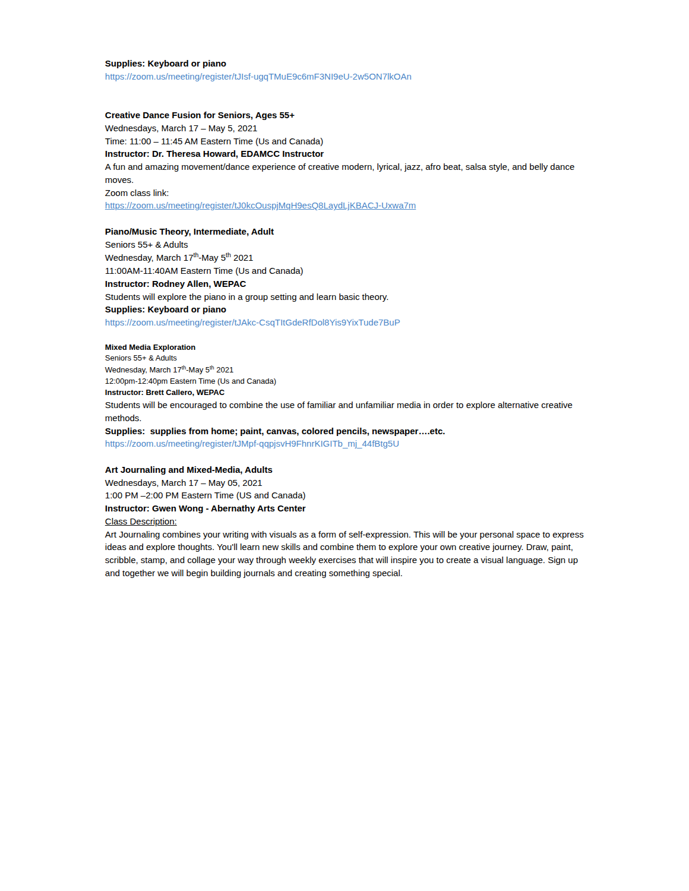Supplies: Keyboard or piano
https://zoom.us/meeting/register/tJIsf-ugqTMuE9c6mF3NI9eU-2w5ON7lkOAn
Creative Dance Fusion for Seniors, Ages 55+
Wednesdays, March 17 – May 5, 2021
Time: 11:00 – 11:45 AM Eastern Time (Us and Canada)
Instructor: Dr. Theresa Howard, EDAMCC Instructor
A fun and amazing movement/dance experience of creative modern, lyrical, jazz, afro beat, salsa style, and belly dance moves.
Zoom class link:
https://zoom.us/meeting/register/tJ0kcOuspjMqH9esQ8LaydLjKBACJ-Uxwa7m
Piano/Music Theory, Intermediate, Adult
Seniors 55+ & Adults
Wednesday, March 17th-May 5th 2021
11:00AM-11:40AM Eastern Time (Us and Canada)
Instructor: Rodney Allen, WEPAC
Students will explore the piano in a group setting and learn basic theory.
Supplies: Keyboard or piano
https://zoom.us/meeting/register/tJAkc-CsqTItGdeRfDol8Yis9YixTude7BuP
Mixed Media Exploration
Seniors 55+ & Adults
Wednesday, March 17th-May 5th 2021
12:00pm-12:40pm Eastern Time (Us and Canada)
Instructor: Brett Callero, WEPAC
Students will be encouraged to combine the use of familiar and unfamiliar media in order to explore alternative creative methods.
Supplies: supplies from home; paint, canvas, colored pencils, newspaper….etc.
https://zoom.us/meeting/register/tJMpf-qqpjsvH9FhnrKIGITb_mj_44fBtg5U
Art Journaling and Mixed-Media, Adults
Wednesdays, March 17 – May 05, 2021
1:00 PM –2:00 PM Eastern Time (US and Canada)
Instructor: Gwen Wong - Abernathy Arts Center
Class Description:
Art Journaling combines your writing with visuals as a form of self-expression. This will be your personal space to express ideas and explore thoughts. You'll learn new skills and combine them to explore your own creative journey. Draw, paint, scribble, stamp, and collage your way through weekly exercises that will inspire you to create a visual language. Sign up and together we will begin building journals and creating something special.